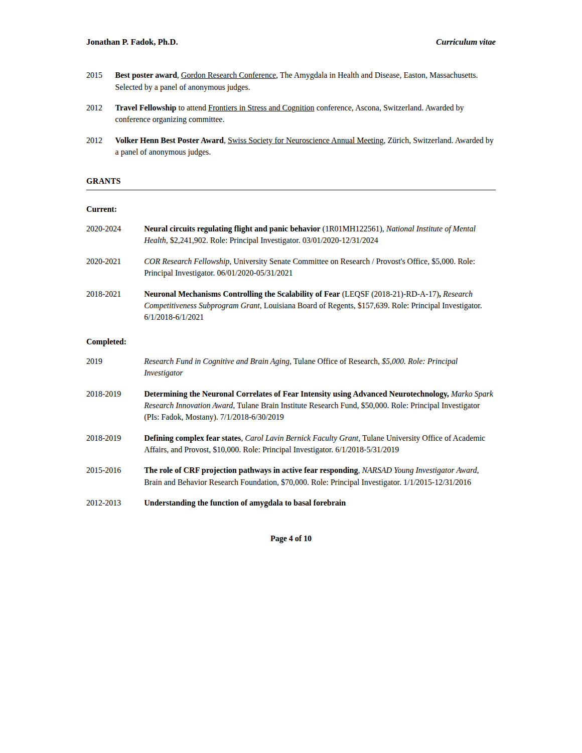Jonathan P. Fadok, Ph.D. Curriculum vitae
2015 Best poster award, Gordon Research Conference, The Amygdala in Health and Disease, Easton, Massachusetts. Selected by a panel of anonymous judges.
2012 Travel Fellowship to attend Frontiers in Stress and Cognition conference, Ascona, Switzerland. Awarded by conference organizing committee.
2012 Volker Henn Best Poster Award, Swiss Society for Neuroscience Annual Meeting, Zürich, Switzerland. Awarded by a panel of anonymous judges.
GRANTS
Current:
2020-2024 Neural circuits regulating flight and panic behavior (1R01MH122561), National Institute of Mental Health, $2,241,902. Role: Principal Investigator. 03/01/2020-12/31/2024
2020-2021 COR Research Fellowship, University Senate Committee on Research / Provost's Office, $5,000. Role: Principal Investigator. 06/01/2020-05/31/2021
2018-2021 Neuronal Mechanisms Controlling the Scalability of Fear (LEQSF (2018-21)-RD-A-17), Research Competitiveness Subprogram Grant, Louisiana Board of Regents, $157,639. Role: Principal Investigator. 6/1/2018-6/1/2021
Completed:
2019 Research Fund in Cognitive and Brain Aging, Tulane Office of Research, $5,000. Role: Principal Investigator
2018-2019 Determining the Neuronal Correlates of Fear Intensity using Advanced Neurotechnology, Marko Spark Research Innovation Award, Tulane Brain Institute Research Fund, $50,000. Role: Principal Investigator (PIs: Fadok, Mostany). 7/1/2018-6/30/2019
2018-2019 Defining complex fear states, Carol Lavin Bernick Faculty Grant, Tulane University Office of Academic Affairs, and Provost, $10,000. Role: Principal Investigator. 6/1/2018-5/31/2019
2015-2016 The role of CRF projection pathways in active fear responding, NARSAD Young Investigator Award, Brain and Behavior Research Foundation, $70,000. Role: Principal Investigator. 1/1/2015-12/31/2016
2012-2013 Understanding the function of amygdala to basal forebrain
Page 4 of 10